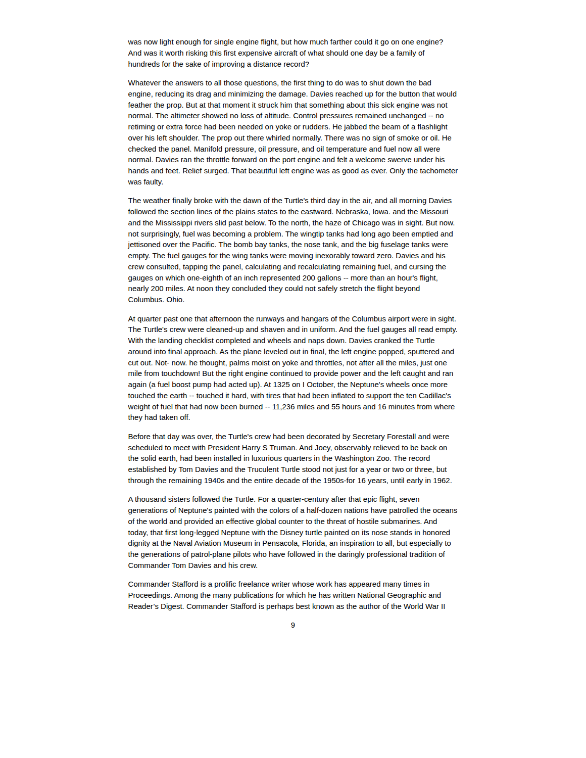was now light enough for single engine flight, but how much farther could it go on one engine? And was it worth risking this first expensive aircraft of what should one day be a family of hundreds for the sake of improving a distance record?
Whatever the answers to all those questions, the first thing to do was to shut down the bad engine, reducing its drag and minimizing the damage. Davies reached up for the button that would feather the prop. But at that moment it struck him that something about this sick engine was not normal. The altimeter showed no loss of altitude. Control pressures remained unchanged -- no retiming or extra force had been needed on yoke or rudders. He jabbed the beam of a flashlight over his left shoulder. The prop out there whirled normally. There was no sign of smoke or oil. He checked the panel. Manifold pressure, oil pressure, and oil temperature and fuel now all were normal. Davies ran the throttle forward on the port engine and felt a welcome swerve under his hands and feet. Relief surged. That beautiful left engine was as good as ever. Only the tachometer was faulty.
The weather finally broke with the dawn of the Turtle's third day in the air, and all morning Davies followed the section lines of the plains states to the eastward. Nebraska, Iowa. and the Missouri and the Mississippi rivers slid past below. To the north, the haze of Chicago was in sight. But now. not surprisingly, fuel was becoming a problem. The wingtip tanks had long ago been emptied and jettisoned over the Pacific. The bomb bay tanks, the nose tank, and the big fuselage tanks were empty. The fuel gauges for the wing tanks were moving inexorably toward zero. Davies and his crew consulted, tapping the panel, calculating and recalculating remaining fuel, and cursing the gauges on which one-eighth of an inch represented 200 gallons -- more than an hour's flight, nearly 200 miles. At noon they concluded they could not safely stretch the flight beyond Columbus. Ohio.
At quarter past one that afternoon the runways and hangars of the Columbus airport were in sight. The Turtle's crew were cleaned-up and shaven and in uniform. And the fuel gauges all read empty. With the landing checklist completed and wheels and naps down. Davies cranked the Turtle around into final approach. As the plane leveled out in final, the left engine popped, sputtered and cut out. Not- now. he thought, palms moist on yoke and throttles, not after all the miles, just one mile from touchdown! But the right engine continued to provide power and the left caught and ran again (a fuel boost pump had acted up). At 1325 on I October, the Neptune's wheels once more touched the earth -- touched it hard, with tires that had been inflated to support the ten Cadillac's weight of fuel that had now been burned -- 11,236 miles and 55 hours and 16 minutes from where they had taken off.
Before that day was over, the Turtle's crew had been decorated by Secretary Forestall and were scheduled to meet with President Harry S Truman. And Joey, observably relieved to be back on the solid earth, had been installed in luxurious quarters in the Washington Zoo. The record established by Tom Davies and the Truculent Turtle stood not just for a year or two or three, but through the remaining 1940s and the entire decade of the 1950s-for 16 years, until early in 1962.
A thousand sisters followed the Turtle. For a quarter-century after that epic flight, seven generations of Neptune's painted with the colors of a half-dozen nations have patrolled the oceans of the world and provided an effective global counter to the threat of hostile submarines. And today, that first long-legged Neptune with the Disney turtle painted on its nose stands in honored dignity at the Naval Aviation Museum in Pensacola, Florida, an inspiration to all, but especially to the generations of patrol-plane pilots who have followed in the daringly professional tradition of Commander Tom Davies and his crew.
Commander Stafford is a prolific freelance writer whose work has appeared many times in Proceedings. Among the many publications for which he has written National Geographic and Reader’s Digest. Commander Stafford is perhaps best known as the author of the World War II
9